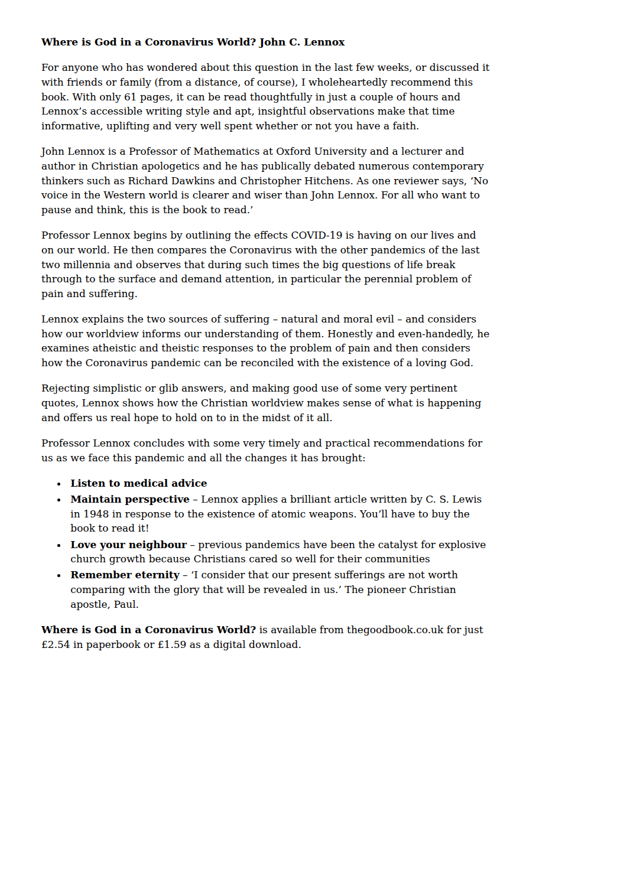Where is God in a Coronavirus World? John C. Lennox
For anyone who has wondered about this question in the last few weeks, or discussed it with friends or family (from a distance, of course), I wholeheartedly recommend this book. With only 61 pages, it can be read thoughtfully in just a couple of hours and Lennox’s accessible writing style and apt, insightful observations make that time informative, uplifting and very well spent whether or not you have a faith.
John Lennox is a Professor of Mathematics at Oxford University and a lecturer and author in Christian apologetics and he has publically debated numerous contemporary thinkers such as Richard Dawkins and Christopher Hitchens. As one reviewer says, ‘No voice in the Western world is clearer and wiser than John Lennox. For all who want to pause and think, this is the book to read.’
Professor Lennox begins by outlining the effects COVID-19 is having on our lives and on our world. He then compares the Coronavirus with the other pandemics of the last two millennia and observes that during such times the big questions of life break through to the surface and demand attention, in particular the perennial problem of pain and suffering.
Lennox explains the two sources of suffering – natural and moral evil – and considers how our worldview informs our understanding of them. Honestly and even-handedly, he examines atheistic and theistic responses to the problem of pain and then considers how the Coronavirus pandemic can be reconciled with the existence of a loving God.
Rejecting simplistic or glib answers, and making good use of some very pertinent quotes, Lennox shows how the Christian worldview makes sense of what is happening and offers us real hope to hold on to in the midst of it all.
Professor Lennox concludes with some very timely and practical recommendations for us as we face this pandemic and all the changes it has brought:
Listen to medical advice
Maintain perspective – Lennox applies a brilliant article written by C. S. Lewis in 1948 in response to the existence of atomic weapons. You’ll have to buy the book to read it!
Love your neighbour – previous pandemics have been the catalyst for explosive church growth because Christians cared so well for their communities
Remember eternity – ‘I consider that our present sufferings are not worth comparing with the glory that will be revealed in us.’ The pioneer Christian apostle, Paul.
Where is God in a Coronavirus World? is available from thegoodbook.co.uk for just £2.54 in paperbook or £1.59 as a digital download.